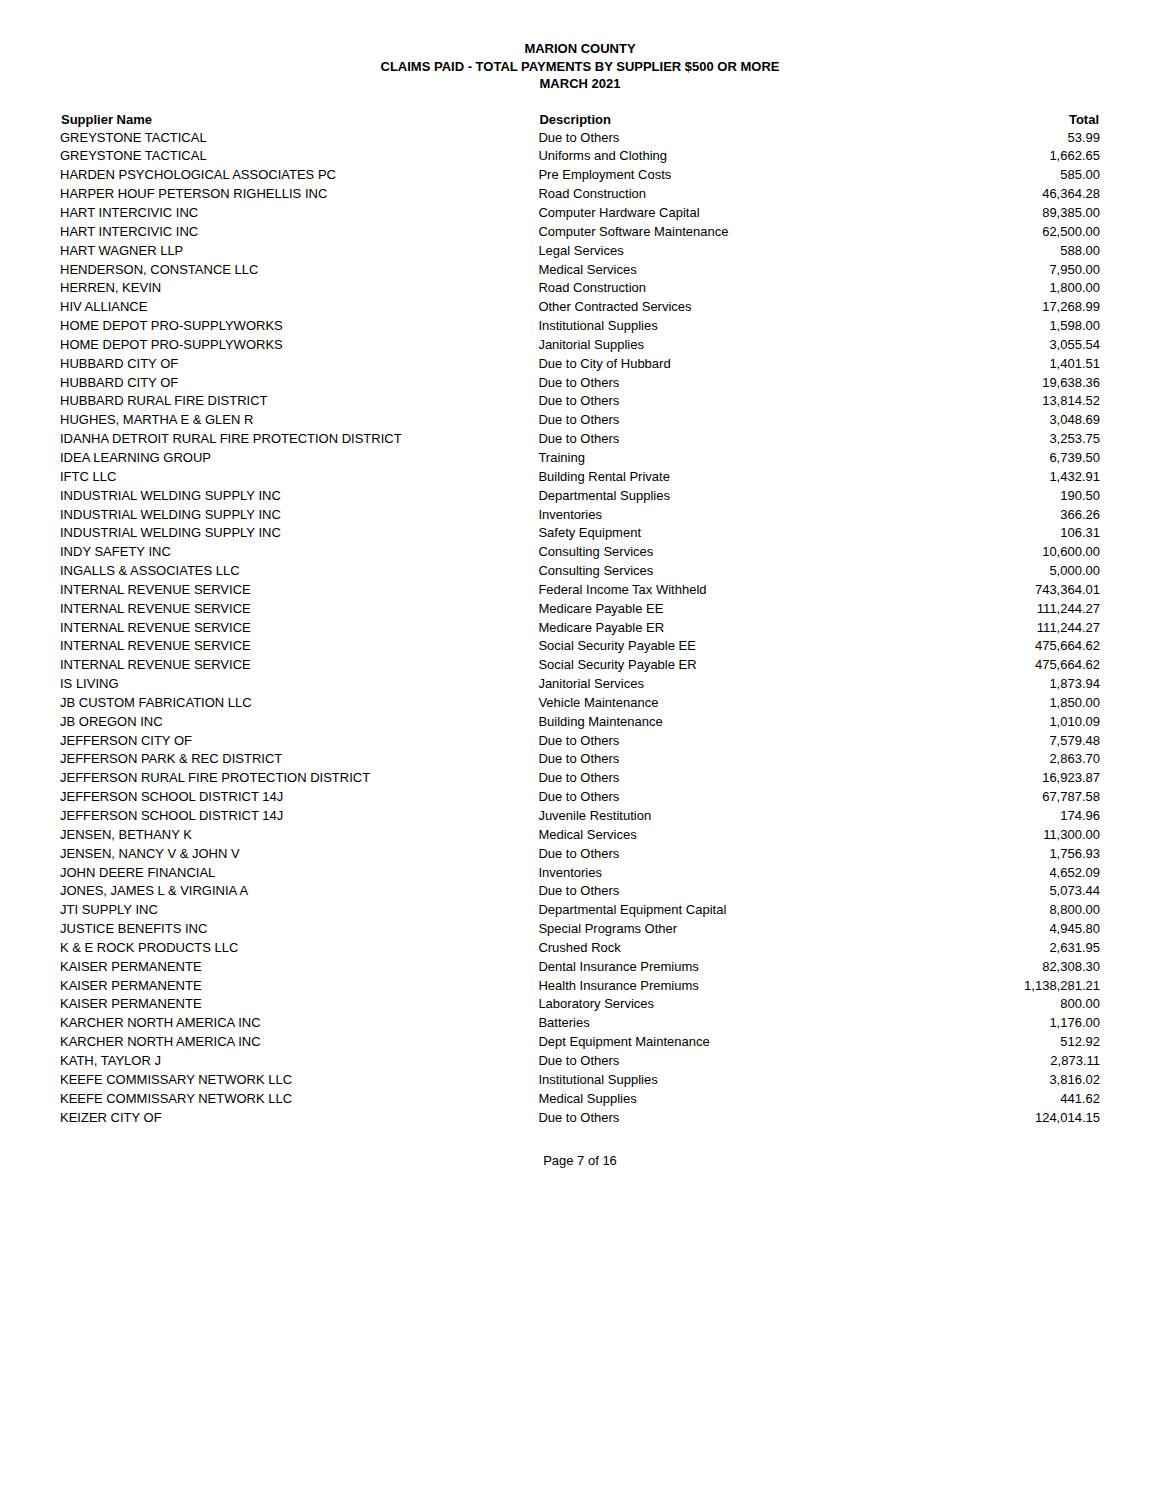MARION COUNTY
CLAIMS PAID - TOTAL PAYMENTS BY SUPPLIER $500 OR MORE
MARCH 2021
| Supplier Name | Description | Total |
| --- | --- | --- |
| GREYSTONE TACTICAL | Due to Others | 53.99 |
| GREYSTONE TACTICAL | Uniforms and Clothing | 1,662.65 |
| HARDEN PSYCHOLOGICAL ASSOCIATES PC | Pre Employment Costs | 585.00 |
| HARPER HOUF PETERSON RIGHELLIS INC | Road Construction | 46,364.28 |
| HART INTERCIVIC INC | Computer Hardware Capital | 89,385.00 |
| HART INTERCIVIC INC | Computer Software Maintenance | 62,500.00 |
| HART WAGNER LLP | Legal Services | 588.00 |
| HENDERSON, CONSTANCE LLC | Medical Services | 7,950.00 |
| HERREN, KEVIN | Road Construction | 1,800.00 |
| HIV ALLIANCE | Other Contracted Services | 17,268.99 |
| HOME DEPOT PRO-SUPPLYWORKS | Institutional Supplies | 1,598.00 |
| HOME DEPOT PRO-SUPPLYWORKS | Janitorial Supplies | 3,055.54 |
| HUBBARD CITY OF | Due to City of Hubbard | 1,401.51 |
| HUBBARD CITY OF | Due to Others | 19,638.36 |
| HUBBARD RURAL FIRE DISTRICT | Due to Others | 13,814.52 |
| HUGHES, MARTHA E & GLEN R | Due to Others | 3,048.69 |
| IDANHA DETROIT RURAL FIRE PROTECTION DISTRICT | Due to Others | 3,253.75 |
| IDEA LEARNING GROUP | Training | 6,739.50 |
| IFTC LLC | Building Rental Private | 1,432.91 |
| INDUSTRIAL WELDING SUPPLY INC | Departmental Supplies | 190.50 |
| INDUSTRIAL WELDING SUPPLY INC | Inventories | 366.26 |
| INDUSTRIAL WELDING SUPPLY INC | Safety Equipment | 106.31 |
| INDY SAFETY INC | Consulting Services | 10,600.00 |
| INGALLS & ASSOCIATES LLC | Consulting Services | 5,000.00 |
| INTERNAL REVENUE SERVICE | Federal Income Tax Withheld | 743,364.01 |
| INTERNAL REVENUE SERVICE | Medicare Payable EE | 111,244.27 |
| INTERNAL REVENUE SERVICE | Medicare Payable ER | 111,244.27 |
| INTERNAL REVENUE SERVICE | Social Security Payable EE | 475,664.62 |
| INTERNAL REVENUE SERVICE | Social Security Payable ER | 475,664.62 |
| IS LIVING | Janitorial Services | 1,873.94 |
| JB CUSTOM FABRICATION LLC | Vehicle Maintenance | 1,850.00 |
| JB OREGON INC | Building Maintenance | 1,010.09 |
| JEFFERSON CITY OF | Due to Others | 7,579.48 |
| JEFFERSON PARK & REC DISTRICT | Due to Others | 2,863.70 |
| JEFFERSON RURAL FIRE PROTECTION DISTRICT | Due to Others | 16,923.87 |
| JEFFERSON SCHOOL DISTRICT 14J | Due to Others | 67,787.58 |
| JEFFERSON SCHOOL DISTRICT 14J | Juvenile Restitution | 174.96 |
| JENSEN, BETHANY K | Medical Services | 11,300.00 |
| JENSEN, NANCY V & JOHN V | Due to Others | 1,756.93 |
| JOHN DEERE FINANCIAL | Inventories | 4,652.09 |
| JONES, JAMES L & VIRGINIA A | Due to Others | 5,073.44 |
| JTI SUPPLY INC | Departmental Equipment Capital | 8,800.00 |
| JUSTICE BENEFITS INC | Special Programs Other | 4,945.80 |
| K & E ROCK PRODUCTS LLC | Crushed Rock | 2,631.95 |
| KAISER PERMANENTE | Dental Insurance Premiums | 82,308.30 |
| KAISER PERMANENTE | Health Insurance Premiums | 1,138,281.21 |
| KAISER PERMANENTE | Laboratory Services | 800.00 |
| KARCHER NORTH AMERICA INC | Batteries | 1,176.00 |
| KARCHER NORTH AMERICA INC | Dept Equipment Maintenance | 512.92 |
| KATH, TAYLOR J | Due to Others | 2,873.11 |
| KEEFE COMMISSARY NETWORK LLC | Institutional Supplies | 3,816.02 |
| KEEFE COMMISSARY NETWORK LLC | Medical Supplies | 441.62 |
| KEIZER CITY OF | Due to Others | 124,014.15 |
Page 7 of 16